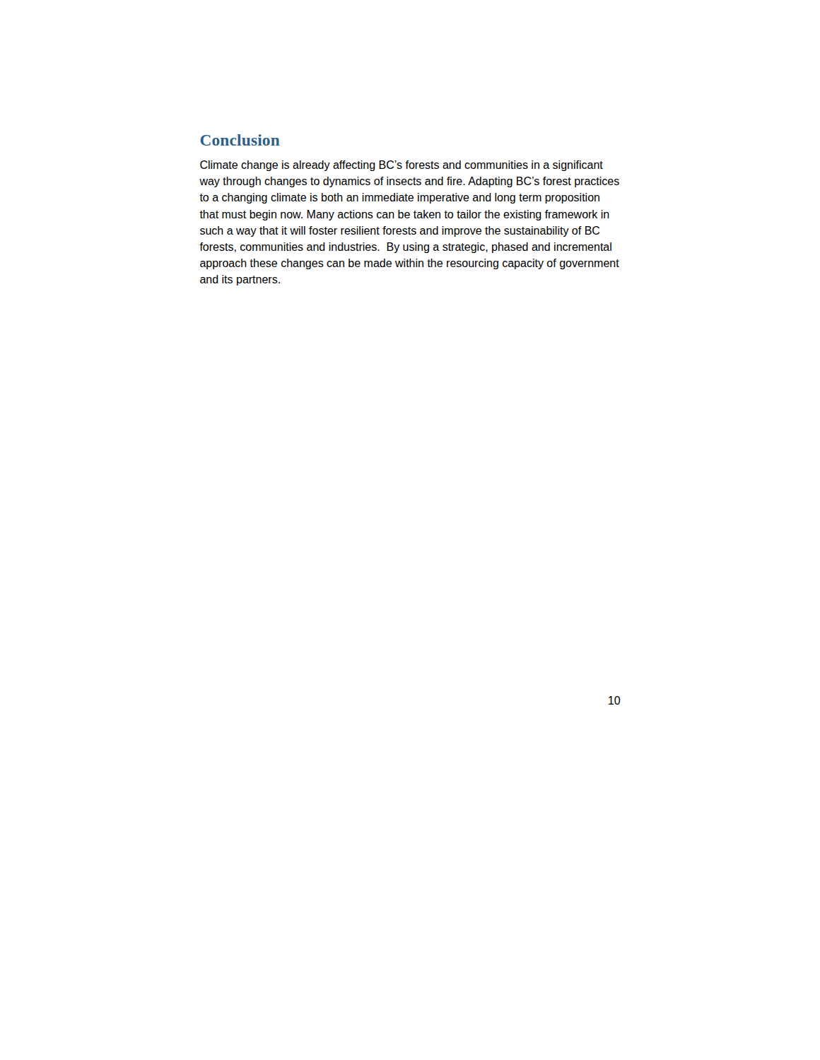Conclusion
Climate change is already affecting BC’s forests and communities in a significant way through changes to dynamics of insects and fire. Adapting BC’s forest practices to a changing climate is both an immediate imperative and long term proposition that must begin now. Many actions can be taken to tailor the existing framework in such a way that it will foster resilient forests and improve the sustainability of BC forests, communities and industries. By using a strategic, phased and incremental approach these changes can be made within the resourcing capacity of government and its partners.
10